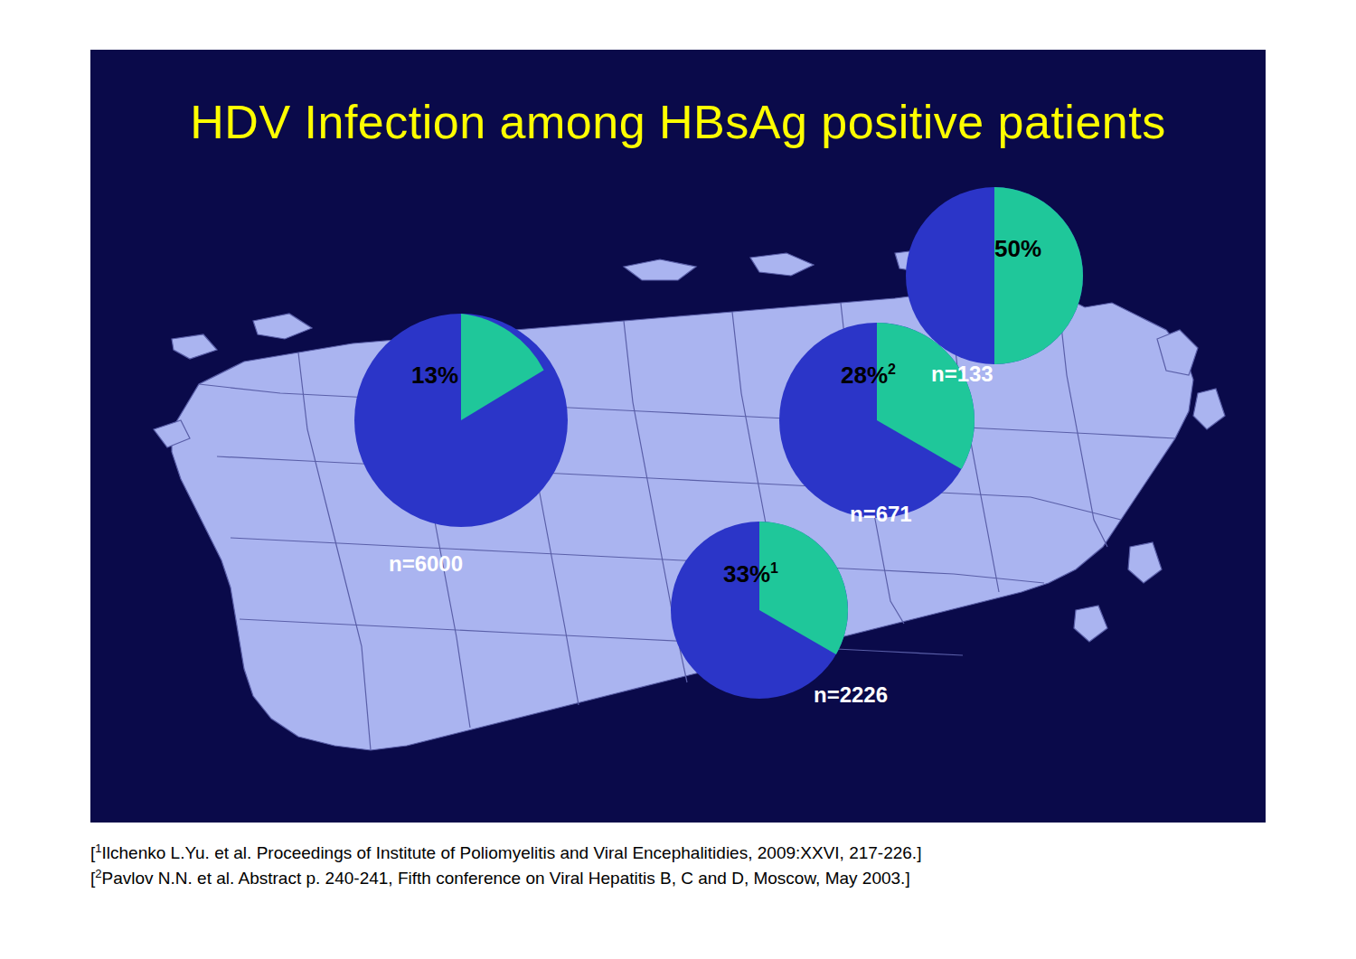HDV Infection among HBsAg positive patients
13%
n=6000
28%2
n=671
50%
n=133
33%1
n=2226
[1Ilchenko L.Yu. et al. Proceedings of Institute of Poliomyelitis and Viral Encephalitidies, 2009:XXVI, 217-226.]
[2Pavlov N.N. et al. Abstract p. 240-241, Fifth conference on Viral Hepatitis B, C and D, Moscow, May 2003.]